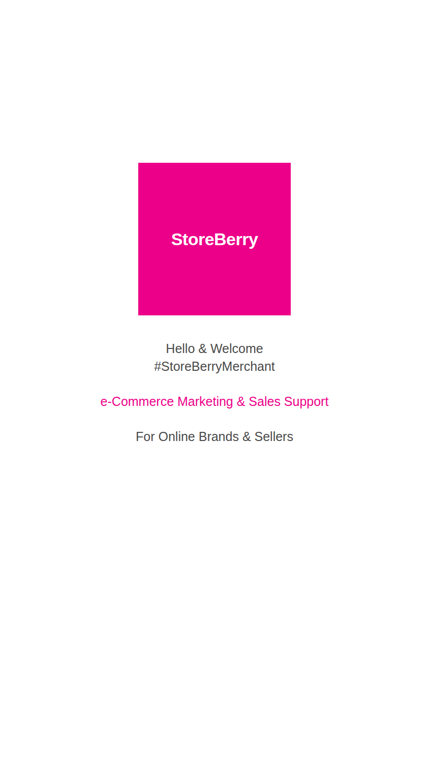StoreBerry
Hello & Welcome
#StoreBerryMerchant
e-Commerce Marketing & Sales Support
For Online Brands & Sellers